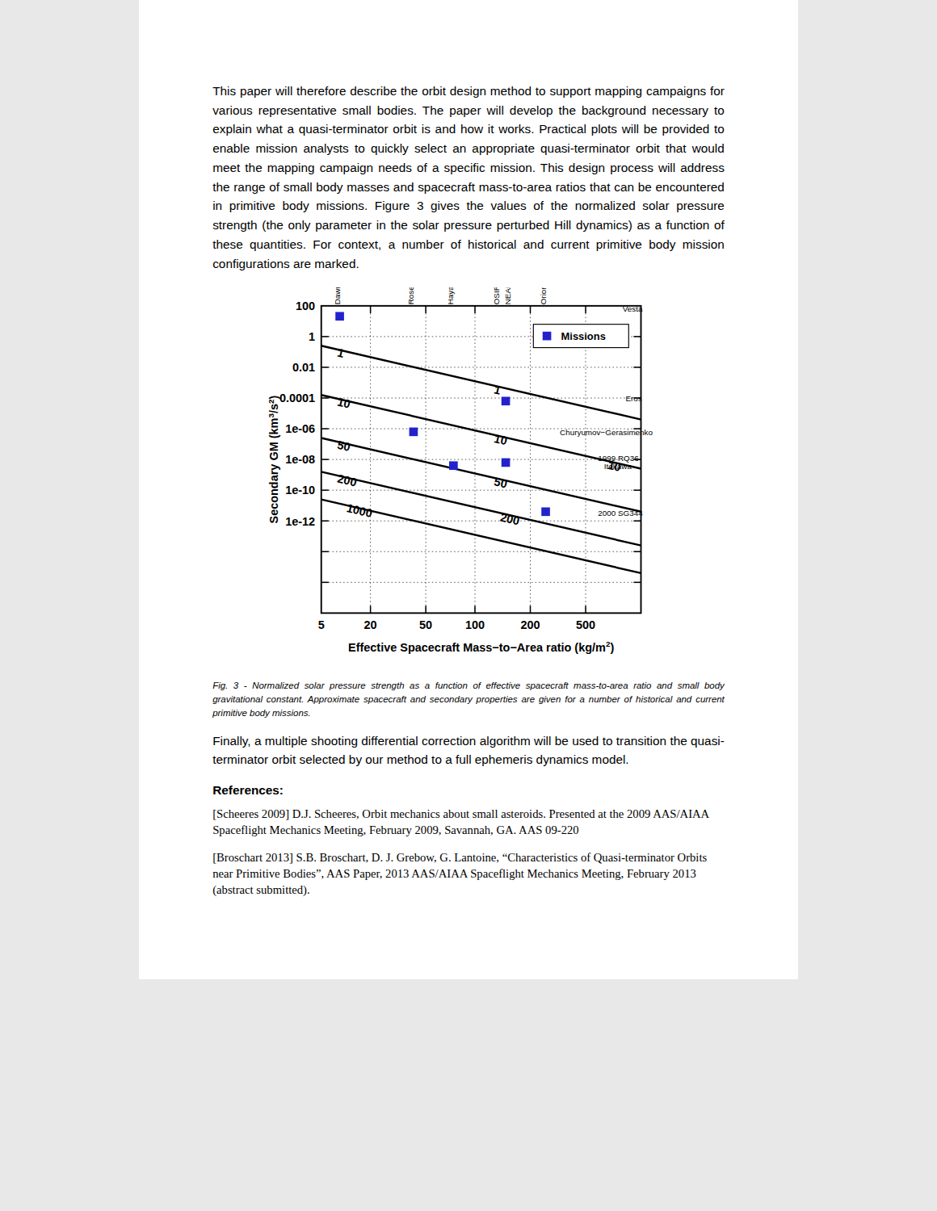This paper will therefore describe the orbit design method to support mapping campaigns for various representative small bodies. The paper will develop the background necessary to explain what a quasi-terminator orbit is and how it works. Practical plots will be provided to enable mission analysts to quickly select an appropriate quasi-terminator orbit that would meet the mapping campaign needs of a specific mission. This design process will address the range of small body masses and spacecraft mass-to-area ratios that can be encountered in primitive body missions. Figure 3 gives the values of the normalized solar pressure strength (the only parameter in the solar pressure perturbed Hill dynamics) as a function of these quantities. For context, a number of historical and current primitive body mission configurations are marked.
100 1 0.01 0.0001 1e-06 1e-08 1e-10 1e-12 5 20 50 100 200 500 Secondary GM (km3/s2) Effective Spacecraft Mass−to−Area ratio (kg/m2) 1 1 10 10 10 50 50 200 200 1000 Dawn Rosetta Hayabusa OSIRIS−REX NEAR Orion Vesta Eros Churyumov−Gerasimenko 1999 RQ36 Itokawa 2000 SG344 Missions
Fig. 3 - Normalized solar pressure strength as a function of effective spacecraft mass-to-area ratio and small body gravitational constant. Approximate spacecraft and secondary properties are given for a number of historical and current primitive body missions.
Finally, a multiple shooting differential correction algorithm will be used to transition the quasi-terminator orbit selected by our method to a full ephemeris dynamics model.
References:
[Scheeres 2009] D.J. Scheeres, Orbit mechanics about small asteroids. Presented at the 2009 AAS/AIAA Spaceflight Mechanics Meeting, February 2009, Savannah, GA. AAS 09-220
[Broschart 2013] S.B. Broschart, D. J. Grebow, G. Lantoine, “Characteristics of Quasi-terminator Orbits near Primitive Bodies”, AAS Paper, 2013 AAS/AIAA Spaceflight Mechanics Meeting, February 2013 (abstract submitted).